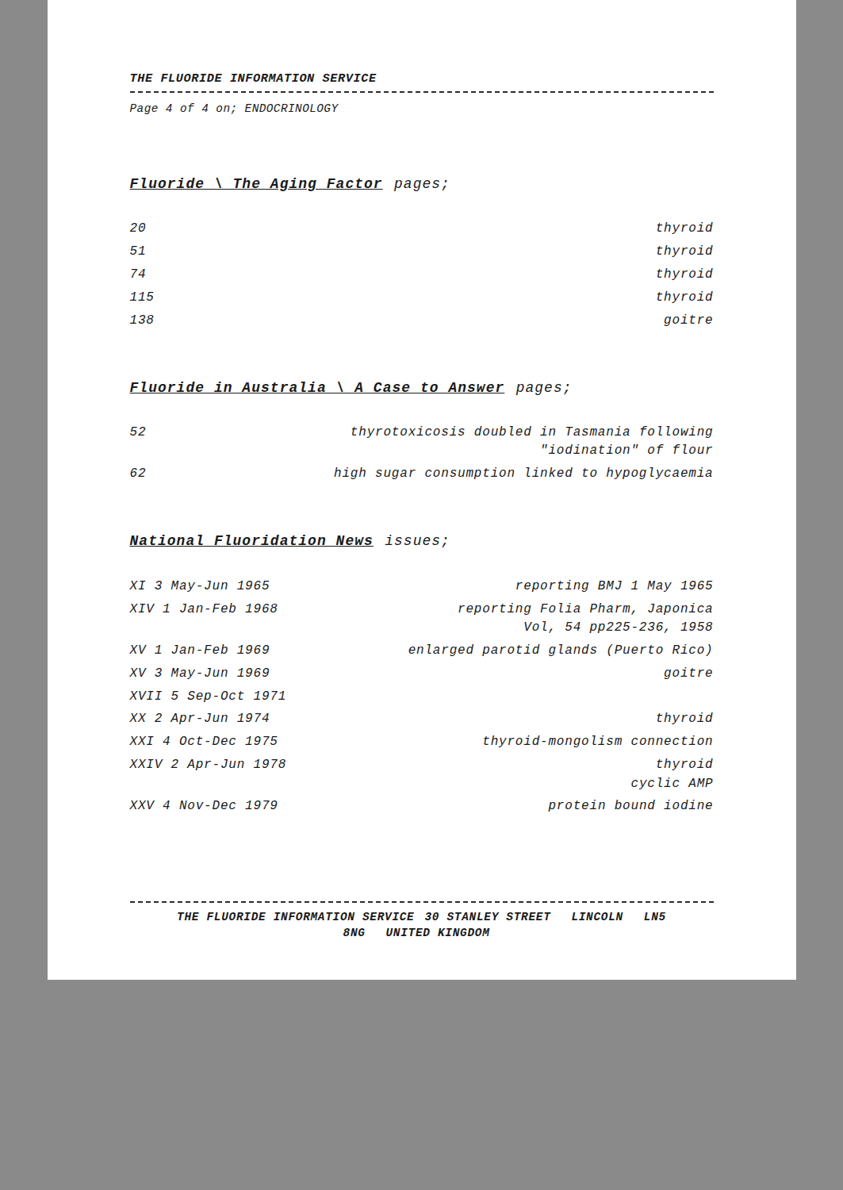THE FLUORIDE INFORMATION SERVICE
Page 4 of 4 on; ENDOCRINOLOGY
Fluoride \ The Aging Factor pages;
| 20 | thyroid |
| 51 | thyroid |
| 74 | thyroid |
| 115 | thyroid |
| 138 | goitre |
Fluoride in Australia \ A Case to Answer pages;
| 52 | thyrotoxicosis doubled in Tasmania following "iodination" of flour |
| 62 | high sugar consumption linked to hypoglycaemia |
National Fluoridation News issues;
| XI 3 May-Jun 1965 | reporting BMJ 1 May 1965 |
| XIV 1 Jan-Feb 1968 | reporting Folia Pharm, Japonica Vol, 54 pp225-236, 1958 |
| XV 1 Jan-Feb 1969 | enlarged parotid glands (Puerto Rico) |
| XV 3 May-Jun 1969 | goitre |
| XVII 5 Sep-Oct 1971 | |
| XX 2 Apr-Jun 1974 | thyroid |
| XXI 4 Oct-Dec 1975 | thyroid-mongolism connection |
| XXIV 2 Apr-Jun 1978 | thyroid cyclic AMP |
| XXV 4 Nov-Dec 1979 | protein bound iodine |
THE FLUORIDE INFORMATION SERVICE30 STANLEY STREET LINCOLN LN5 8NG UNITED KINGDOM